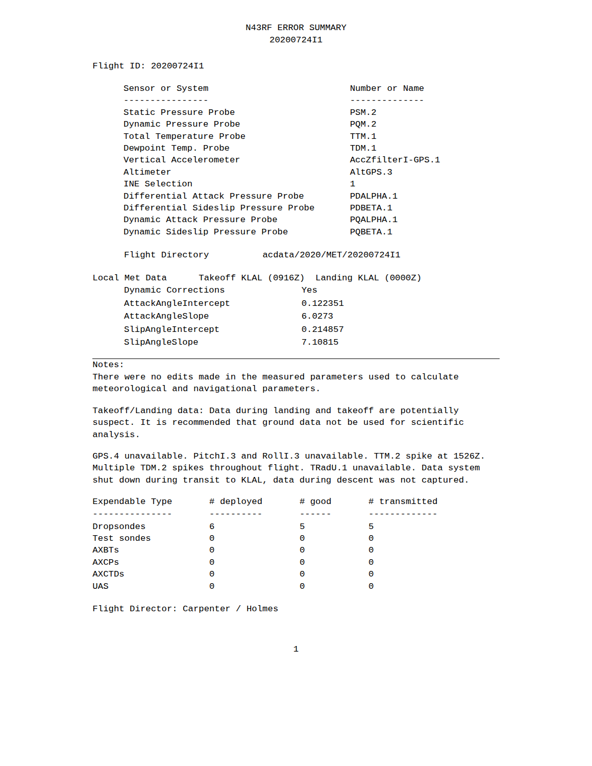N43RF ERROR SUMMARY 20200724I1
Flight ID: 20200724I1
| Sensor or System | Number or Name |
| --- | --- |
| ---------------- | -------------- |
| Static Pressure Probe | PSM.2 |
| Dynamic Pressure Probe | PQM.2 |
| Total Temperature Probe | TTM.1 |
| Dewpoint Temp. Probe | TDM.1 |
| Vertical Accelerometer | AccZfilterI-GPS.1 |
| Altimeter | AltGPS.3 |
| INE Selection | 1 |
| Differential Attack Pressure Probe | PDALPHA.1 |
| Differential Sideslip Pressure Probe | PDBETA.1 |
| Dynamic Attack Pressure Probe | PQALPHA.1 |
| Dynamic Sideslip Pressure Probe | PQBETA.1 |
| Flight Directory | acdata/2020/MET/20200724I1 |
Local Met Data Takeoff KLAL (0916Z) Landing KLAL (0000Z)
| Dynamic Corrections | Yes |
| AttackAngleIntercept | 0.122351 |
| AttackAngleSlope | 6.0273 |
| SlipAngleIntercept | 0.214857 |
| SlipAngleSlope | 7.10815 |
Notes:
There were no edits made in the measured parameters used to calculate meteorological and navigational parameters.
Takeoff/Landing data: Data during landing and takeoff are potentially suspect. It is recommended that ground data not be used for scientific analysis.
GPS.4 unavailable. PitchI.3 and RollI.3 unavailable. TTM.2 spike at 1526Z. Multiple TDM.2 spikes throughout flight. TRadU.1 unavailable. Data system shut down during transit to KLAL, data during descent was not captured.
| Expendable Type | # deployed | # good | # transmitted |
| --- | --- | --- | --- |
| --------------- | ---------- | ------ | ------------- |
| Dropsondes | 6 | 5 | 5 |
| Test sondes | 0 | 0 | 0 |
| AXBTs | 0 | 0 | 0 |
| AXCPs | 0 | 0 | 0 |
| AXCTDs | 0 | 0 | 0 |
| UAS | 0 | 0 | 0 |
Flight Director: Carpenter / Holmes
1